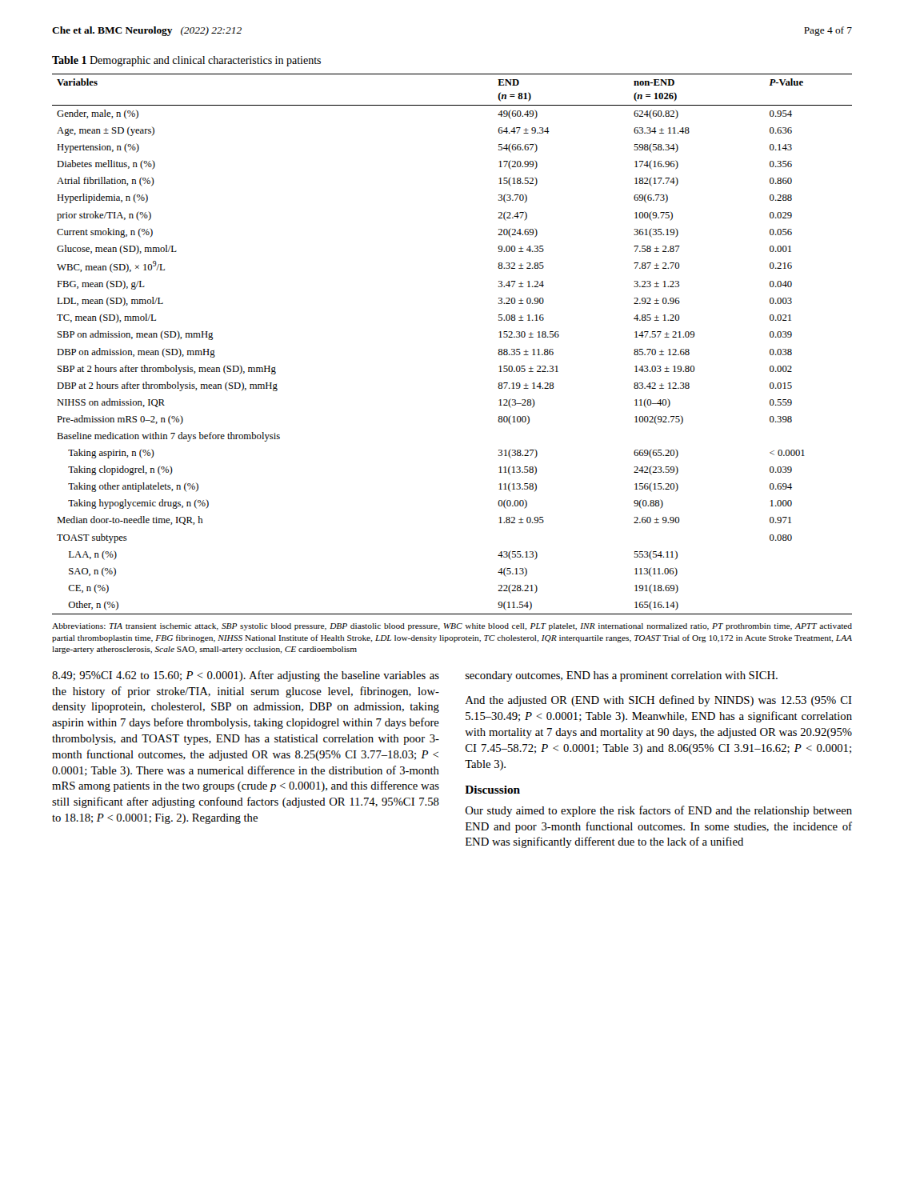Che et al. BMC Neurology (2022) 22:212
Page 4 of 7
Table 1 Demographic and clinical characteristics in patients
| Variables | END ( n = 81) | non-END ( n = 1026) | P -Value |
| --- | --- | --- | --- |
| Gender, male, n (%) | 49(60.49) | 624(60.82) | 0.954 |
| Age, mean ± SD (years) | 64.47 ± 9.34 | 63.34 ± 11.48 | 0.636 |
| Hypertension, n (%) | 54(66.67) | 598(58.34) | 0.143 |
| Diabetes mellitus, n (%) | 17(20.99) | 174(16.96) | 0.356 |
| Atrial fibrillation, n (%) | 15(18.52) | 182(17.74) | 0.860 |
| Hyperlipidemia, n (%) | 3(3.70) | 69(6.73) | 0.288 |
| prior stroke/TIA, n (%) | 2(2.47) | 100(9.75) | 0.029 |
| Current smoking, n (%) | 20(24.69) | 361(35.19) | 0.056 |
| Glucose, mean (SD), mmol/L | 9.00 ± 4.35 | 7.58 ± 2.87 | 0.001 |
| WBC, mean (SD), × 10 9 /L | 8.32 ± 2.85 | 7.87 ± 2.70 | 0.216 |
| FBG, mean (SD), g/L | 3.47 ± 1.24 | 3.23 ± 1.23 | 0.040 |
| LDL, mean (SD), mmol/L | 3.20 ± 0.90 | 2.92 ± 0.96 | 0.003 |
| TC, mean (SD), mmol/L | 5.08 ± 1.16 | 4.85 ± 1.20 | 0.021 |
| SBP on admission, mean (SD), mmHg | 152.30 ± 18.56 | 147.57 ± 21.09 | 0.039 |
| DBP on admission, mean (SD), mmHg | 88.35 ± 11.86 | 85.70 ± 12.68 | 0.038 |
| SBP at 2 hours after thrombolysis, mean (SD), mmHg | 150.05 ± 22.31 | 143.03 ± 19.80 | 0.002 |
| DBP at 2 hours after thrombolysis, mean (SD), mmHg | 87.19 ± 14.28 | 83.42 ± 12.38 | 0.015 |
| NIHSS on admission, IQR | 12(3–28) | 11(0–40) | 0.559 |
| Pre-admission mRS 0–2, n (%) | 80(100) | 1002(92.75) | 0.398 |
| Baseline medication within 7 days before thrombolysis |
| Taking aspirin, n (%) | 31(38.27) | 669(65.20) | < 0.0001 |
| Taking clopidogrel, n (%) | 11(13.58) | 242(23.59) | 0.039 |
| Taking other antiplatelets, n (%) | 11(13.58) | 156(15.20) | 0.694 |
| Taking hypoglycemic drugs, n (%) | 0(0.00) | 9(0.88) | 1.000 |
| Median door-to-needle time, IQR, h | 1.82 ± 0.95 | 2.60 ± 9.90 | 0.971 |
| TOAST subtypes | | | 0.080 |
| LAA, n (%) | 43(55.13) | 553(54.11) | |
| SAO, n (%) | 4(5.13) | 113(11.06) | |
| CE, n (%) | 22(28.21) | 191(18.69) | |
| Other, n (%) | 9(11.54) | 165(16.14) | |
Abbreviations: TIA transient ischemic attack, SBP systolic blood pressure, DBP diastolic blood pressure, WBC white blood cell, PLT platelet, INR international normalized ratio, PT prothrombin time, APTT activated partial thromboplastin time, FBG fibrinogen, NIHSS National Institute of Health Stroke, LDL low-density lipoprotein, TC cholesterol, IQR interquartile ranges, TOAST Trial of Org 10,172 in Acute Stroke Treatment, LAA large-artery atherosclerosis, Scale SAO, small-artery occlusion, CE cardioembolism
8.49; 95%CI 4.62 to 15.60; P < 0.0001). After adjusting the baseline variables as the history of prior stroke/TIA, initial serum glucose level, fibrinogen, low-density lipoprotein, cholesterol, SBP on admission, DBP on admission, taking aspirin within 7 days before thrombolysis, taking clopidogrel within 7 days before thrombolysis, and TOAST types, END has a statistical correlation with poor 3-month functional outcomes, the adjusted OR was 8.25(95% CI 3.77–18.03; P < 0.0001; Table 3). There was a numerical difference in the distribution of 3-month mRS among patients in the two groups (crude p < 0.0001), and this difference was still significant after adjusting confound factors (adjusted OR 11.74, 95%CI 7.58 to 18.18; P < 0.0001; Fig. 2). Regarding the
secondary outcomes, END has a prominent correlation with SICH.
And the adjusted OR (END with SICH defined by NINDS) was 12.53 (95% CI 5.15–30.49; P < 0.0001; Table 3). Meanwhile, END has a significant correlation with mortality at 7 days and mortality at 90 days, the adjusted OR was 20.92(95% CI 7.45–58.72; P < 0.0001; Table 3) and 8.06(95% CI 3.91–16.62; P < 0.0001; Table 3).
Discussion
Our study aimed to explore the risk factors of END and the relationship between END and poor 3-month functional outcomes. In some studies, the incidence of END was significantly different due to the lack of a unified